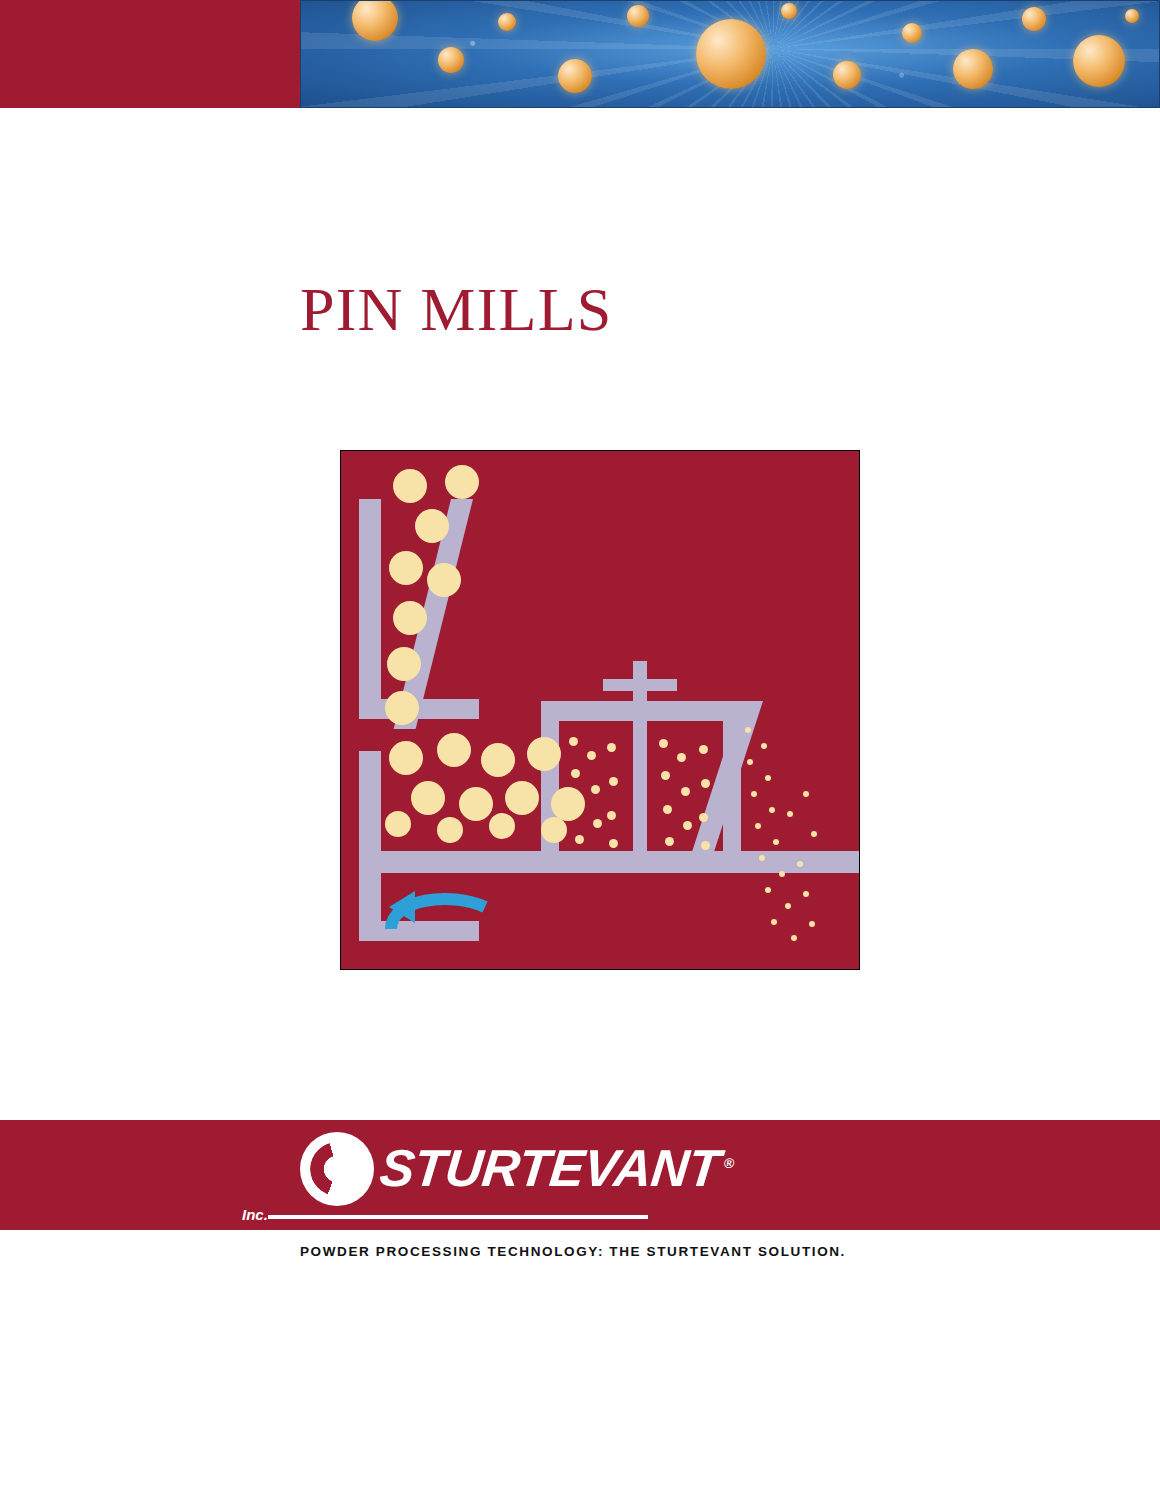PIN MILLS
STURTEVANT®
Inc.
Powder Processing Technology: The Sturtevant Solution.